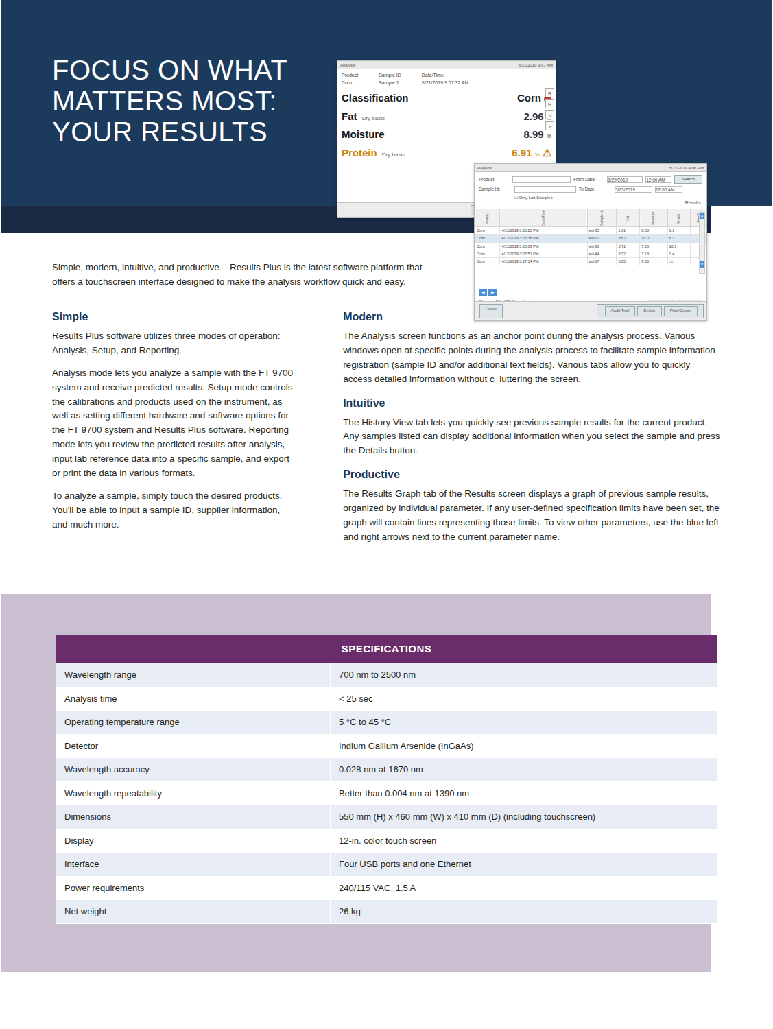Focus on What
Matters Most:
Your Results
Analysis 5/21/2019 9:07 AM
Product Corn
Sample ID Sample 1
Date/Time 5/21/2019 9:07:37 AM
Classification Corn
Fat Dry basis 2.96 %
Moisture 8.99 %
Protein Dry basis 6.91 % ⚠
RH∿↗
Press 'Analyze' to start next sample. Press 'Products' to switch to a different product.
Home Details Pr…
Reports 5/23/2019 4:06 PM
Product: From Date: 1/29/201912:00 AM Search
Sample Id: To Date: 5/23/201912:00 AM
☐ Only Lab Samples
Results
| Product | Date/Time | Sample Id | Fat | Moisture | Protein | Starch |
| --- | --- | --- | --- | --- | --- | --- |
| Corn | 4/12/2019 3:26:25 PM | sid-05 | 1.61 | 8.53 | 6.1 | |
| Corn | 4/12/2019 3:26:38 PM | sid-17 | 3.62 | 10.01 | 6.1 | |
| Corn | 4/12/2019 3:26:09 PM | sid-06 | 3.71 | 7.28 | 10.1 | |
| Corn | 4/12/2019 3:27:51 PM | sid-44 | 3.72 | 7.13 | 2.4 | |
| Corn | 4/12/2019 3:27:34 PM | sid-07 | 3.85 | 9.65 | ⚠ | |
▲
▼
◀▶
Showing 50 of 53 filtered samples
Load more Load all
Home Audit Trail Delete Print/Export
Simple, modern, intuitive, and productive – Results Plus is the latest software platform that offers a touchscreen interface designed to make the analysis workflow quick and easy.
Simple
Results Plus software utilizes three modes of operation: Analysis, Setup, and Reporting.
Analysis mode lets you analyze a sample with the FT 9700 system and receive predicted results. Setup mode controls the calibrations and products used on the instrument, as well as setting different hardware and software options for the FT 9700 system and Results Plus software. Reporting mode lets you review the predicted results after analysis, input lab reference data into a specific sample, and export or print the data in various formats.
To analyze a sample, simply touch the desired products. You'll be able to input a sample ID, supplier information, and much more.
Modern
The Analysis screen functions as an anchor point during the analysis process. Various windows open at specific points during the analysis process to facilitate sample information registration (sample ID and/or additional text fields). Various tabs allow you to quickly access detailed information without c luttering the screen.
Intuitive
The History View tab lets you quickly see previous sample results for the current product. Any samples listed can display additional information when you select the sample and press the Details button.
Productive
The Results Graph tab of the Results screen displays a graph of previous sample results, organized by individual parameter. If any user-defined specification limits have been set, the graph will contain lines representing those limits. To view other parameters, use the blue left and right arrows next to the current parameter name.
SPECIFICATIONS
| Wavelength range | 700 nm to 2500 nm |
| Analysis time | < 25 sec |
| Operating temperature range | 5 °C to 45 °C |
| Detector | Indium Gallium Arsenide (InGaAs) |
| Wavelength accuracy | 0.028 nm at 1670 nm |
| Wavelength repeatability | Better than 0.004 nm at 1390 nm |
| Dimensions | 550 mm (H) x 460 mm (W) x 410 mm (D) (including touchscreen) |
| Display | 12-in. color touch screen |
| Interface | Four USB ports and one Ethernet |
| Power requirements | 240/115 VAC, 1.5 A |
| Net weight | 26 kg |